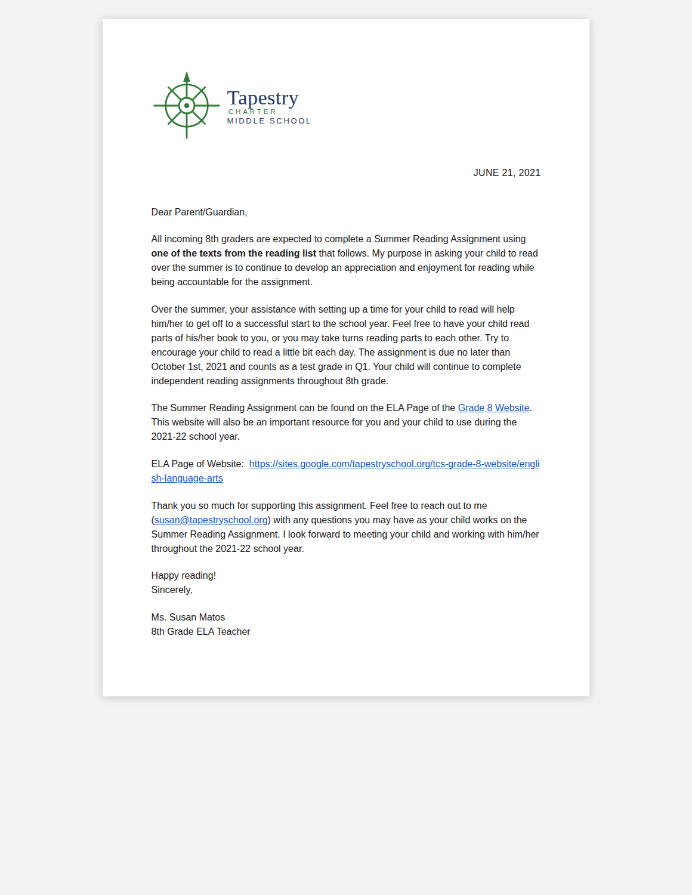Tapestry
Charter
Middle School
June 21, 2021
Dear Parent/Guardian,
All incoming 8th graders are expected to complete a Summer Reading Assignment using one of the texts from the reading list that follows. My purpose in asking your child to read over the summer is to continue to develop an appreciation and enjoyment for reading while being accountable for the assignment.
Over the summer, your assistance with setting up a time for your child to read will help him/her to get off to a successful start to the school year. Feel free to have your child read parts of his/her book to you, or you may take turns reading parts to each other. Try to encourage your child to read a little bit each day. The assignment is due no later than October 1st, 2021 and counts as a test grade in Q1. Your child will continue to complete independent reading assignments throughout 8th grade.
The Summer Reading Assignment can be found on the ELA Page of the Grade 8 Website. This website will also be an important resource for you and your child to use during the 2021-22 school year.
ELA Page of Website: https://sites.google.com/tapestryschool.org/tcs-grade-8-website/english-language-arts
Thank you so much for supporting this assignment. Feel free to reach out to me (susan@tapestryschool.org) with any questions you may have as your child works on the Summer Reading Assignment. I look forward to meeting your child and working with him/her throughout the 2021-22 school year.
Happy reading!
Sincerely,
Ms. Susan Matos
8th Grade ELA Teacher